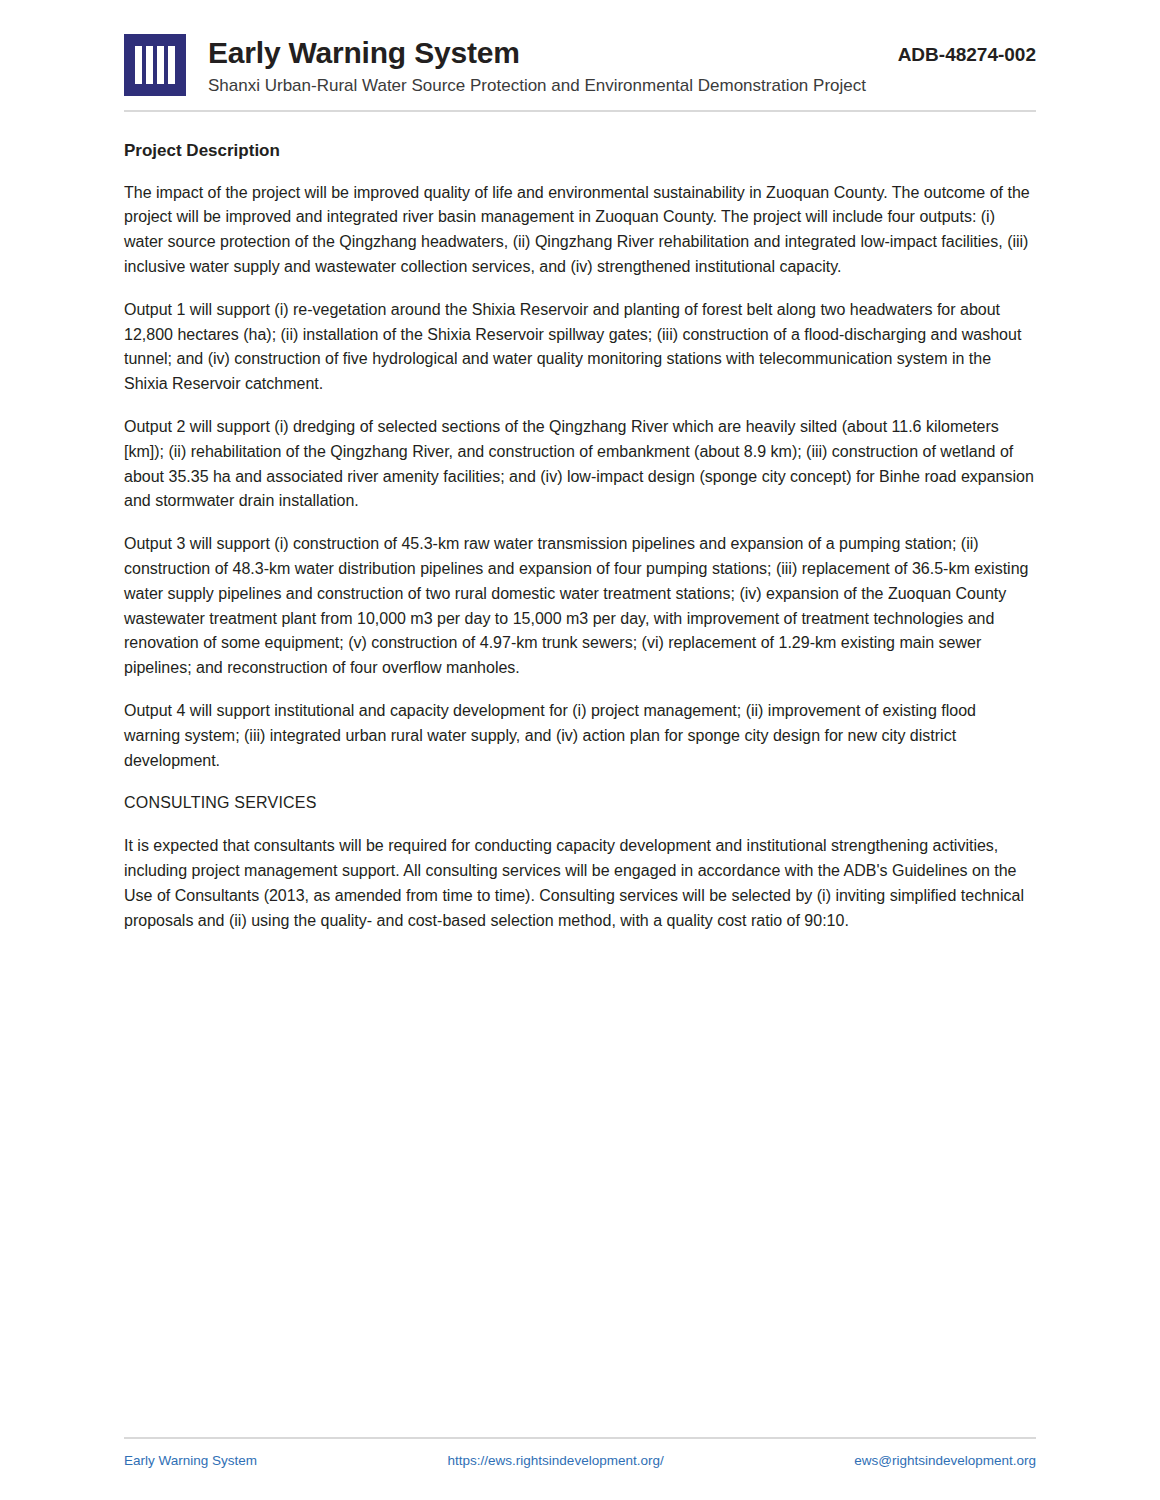Early Warning System
Shanxi Urban-Rural Water Source Protection and Environmental Demonstration Project
ADB-48274-002
Project Description
The impact of the project will be improved quality of life and environmental sustainability in Zuoquan County. The outcome of the project will be improved and integrated river basin management in Zuoquan County. The project will include four outputs: (i) water source protection of the Qingzhang headwaters, (ii) Qingzhang River rehabilitation and integrated low-impact facilities, (iii) inclusive water supply and wastewater collection services, and (iv) strengthened institutional capacity.
Output 1 will support (i) re-vegetation around the Shixia Reservoir and planting of forest belt along two headwaters for about 12,800 hectares (ha); (ii) installation of the Shixia Reservoir spillway gates; (iii) construction of a flood-discharging and washout tunnel; and (iv) construction of five hydrological and water quality monitoring stations with telecommunication system in the Shixia Reservoir catchment.
Output 2 will support (i) dredging of selected sections of the Qingzhang River which are heavily silted (about 11.6 kilometers [km]); (ii) rehabilitation of the Qingzhang River, and construction of embankment (about 8.9 km); (iii) construction of wetland of about 35.35 ha and associated river amenity facilities; and (iv) low-impact design (sponge city concept) for Binhe road expansion and stormwater drain installation.
Output 3 will support (i) construction of 45.3-km raw water transmission pipelines and expansion of a pumping station; (ii) construction of 48.3-km water distribution pipelines and expansion of four pumping stations; (iii) replacement of 36.5-km existing water supply pipelines and construction of two rural domestic water treatment stations; (iv) expansion of the Zuoquan County wastewater treatment plant from 10,000 m3 per day to 15,000 m3 per day, with improvement of treatment technologies and renovation of some equipment; (v) construction of 4.97-km trunk sewers; (vi) replacement of 1.29-km existing main sewer pipelines; and reconstruction of four overflow manholes.
Output 4 will support institutional and capacity development for (i) project management; (ii) improvement of existing flood warning system; (iii) integrated urban rural water supply, and (iv) action plan for sponge city design for new city district development.
CONSULTING SERVICES
It is expected that consultants will be required for conducting capacity development and institutional strengthening activities, including project management support. All consulting services will be engaged in accordance with the ADB's Guidelines on the Use of Consultants (2013, as amended from time to time). Consulting services will be selected by (i) inviting simplified technical proposals and (ii) using the quality- and cost-based selection method, with a quality cost ratio of 90:10.
Early Warning System
https://ews.rightsindevelopment.org/
ews@rightsindevelopment.org